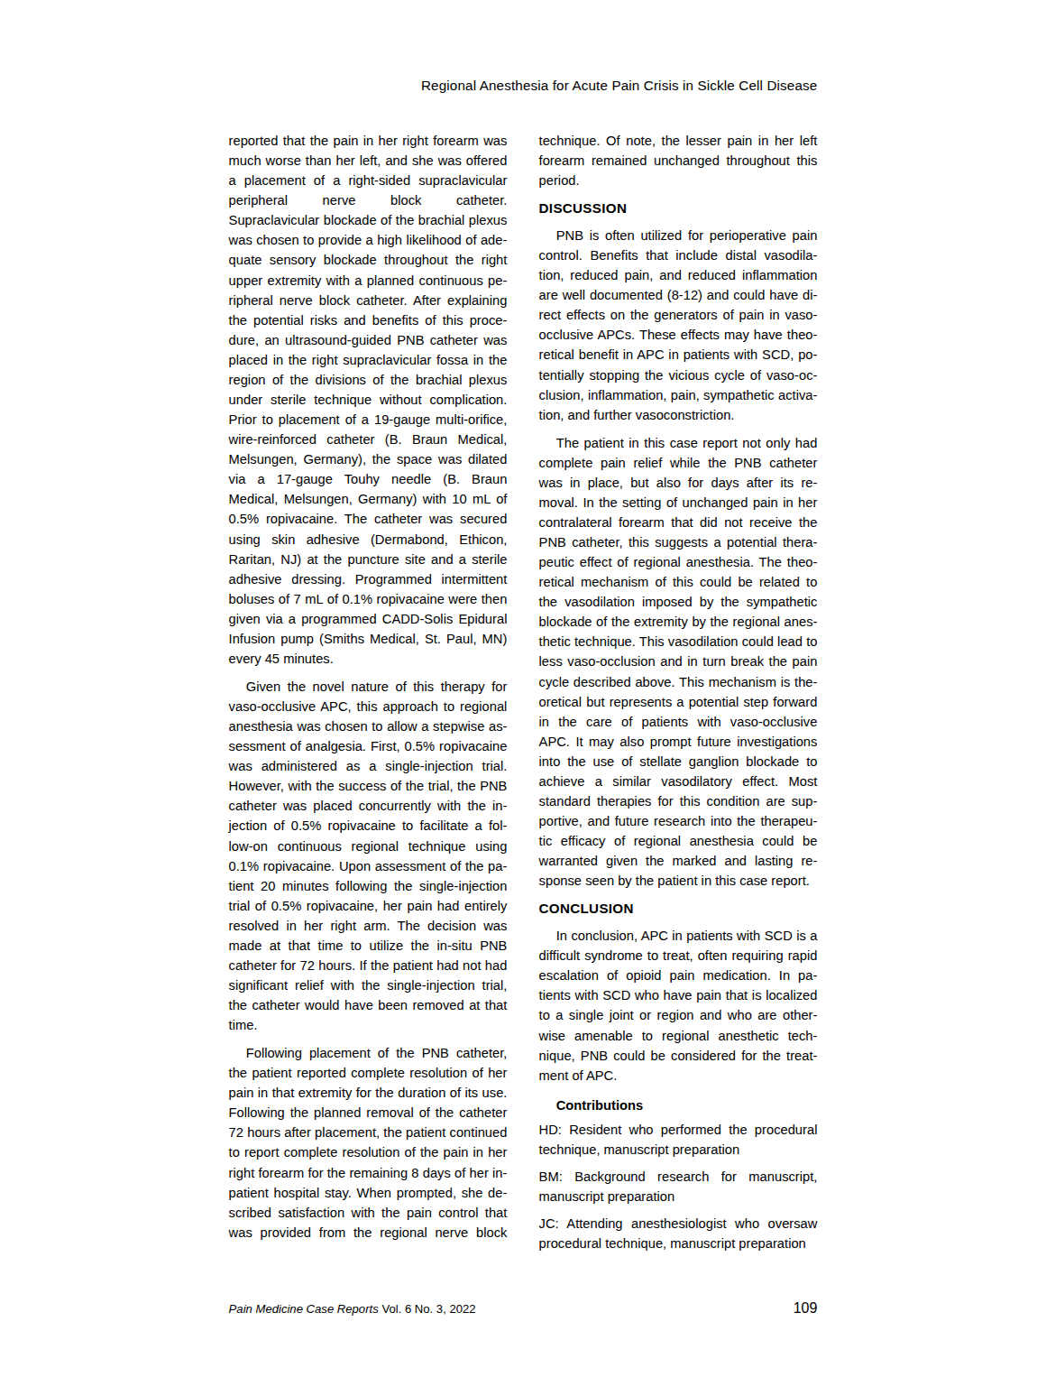Regional Anesthesia for Acute Pain Crisis in Sickle Cell Disease
reported that the pain in her right forearm was much worse than her left, and she was offered a placement of a right-sided supraclavicular peripheral nerve block catheter. Supraclavicular blockade of the brachial plexus was chosen to provide a high likelihood of adequate sensory blockade throughout the right upper extremity with a planned continuous peripheral nerve block catheter. After explaining the potential risks and benefits of this procedure, an ultrasound-guided PNB catheter was placed in the right supraclavicular fossa in the region of the divisions of the brachial plexus under sterile technique without complication. Prior to placement of a 19-gauge multi-orifice, wire-reinforced catheter (B. Braun Medical, Melsungen, Germany), the space was dilated via a 17-gauge Touhy needle (B. Braun Medical, Melsungen, Germany) with 10 mL of 0.5% ropivacaine. The catheter was secured using skin adhesive (Dermabond, Ethicon, Raritan, NJ) at the puncture site and a sterile adhesive dressing. Programmed intermittent boluses of 7 mL of 0.1% ropivacaine were then given via a programmed CADD-Solis Epidural Infusion pump (Smiths Medical, St. Paul, MN) every 45 minutes.
Given the novel nature of this therapy for vaso-occlusive APC, this approach to regional anesthesia was chosen to allow a stepwise assessment of analgesia. First, 0.5% ropivacaine was administered as a single-injection trial. However, with the success of the trial, the PNB catheter was placed concurrently with the injection of 0.5% ropivacaine to facilitate a follow-on continuous regional technique using 0.1% ropivacaine. Upon assessment of the patient 20 minutes following the single-injection trial of 0.5% ropivacaine, her pain had entirely resolved in her right arm. The decision was made at that time to utilize the in-situ PNB catheter for 72 hours. If the patient had not had significant relief with the single-injection trial, the catheter would have been removed at that time.
Following placement of the PNB catheter, the patient reported complete resolution of her pain in that extremity for the duration of its use. Following the planned removal of the catheter 72 hours after placement, the patient continued to report complete resolution of the pain in her right forearm for the remaining 8 days of her inpatient hospital stay. When prompted, she described satisfaction with the pain control that was provided from the regional nerve block technique. Of note, the lesser pain in her left forearm remained unchanged throughout this period.
Discussion
PNB is often utilized for perioperative pain control. Benefits that include distal vasodilation, reduced pain, and reduced inflammation are well documented (8-12) and could have direct effects on the generators of pain in vaso-occlusive APCs. These effects may have theoretical benefit in APC in patients with SCD, potentially stopping the vicious cycle of vaso-occlusion, inflammation, pain, sympathetic activation, and further vasoconstriction.
The patient in this case report not only had complete pain relief while the PNB catheter was in place, but also for days after its removal. In the setting of unchanged pain in her contralateral forearm that did not receive the PNB catheter, this suggests a potential therapeutic effect of regional anesthesia. The theoretical mechanism of this could be related to the vasodilation imposed by the sympathetic blockade of the extremity by the regional anesthetic technique. This vasodilation could lead to less vaso-occlusion and in turn break the pain cycle described above. This mechanism is theoretical but represents a potential step forward in the care of patients with vaso-occlusive APC. It may also prompt future investigations into the use of stellate ganglion blockade to achieve a similar vasodilatory effect. Most standard therapies for this condition are supportive, and future research into the therapeutic efficacy of regional anesthesia could be warranted given the marked and lasting response seen by the patient in this case report.
Conclusion
In conclusion, APC in patients with SCD is a difficult syndrome to treat, often requiring rapid escalation of opioid pain medication. In patients with SCD who have pain that is localized to a single joint or region and who are otherwise amenable to regional anesthetic technique, PNB could be considered for the treatment of APC.
Contributions
HD: Resident who performed the procedural technique, manuscript preparation
BM: Background research for manuscript, manuscript preparation
JC: Attending anesthesiologist who oversaw procedural technique, manuscript preparation
Pain Medicine Case Reports Vol. 6 No. 3, 2022
109